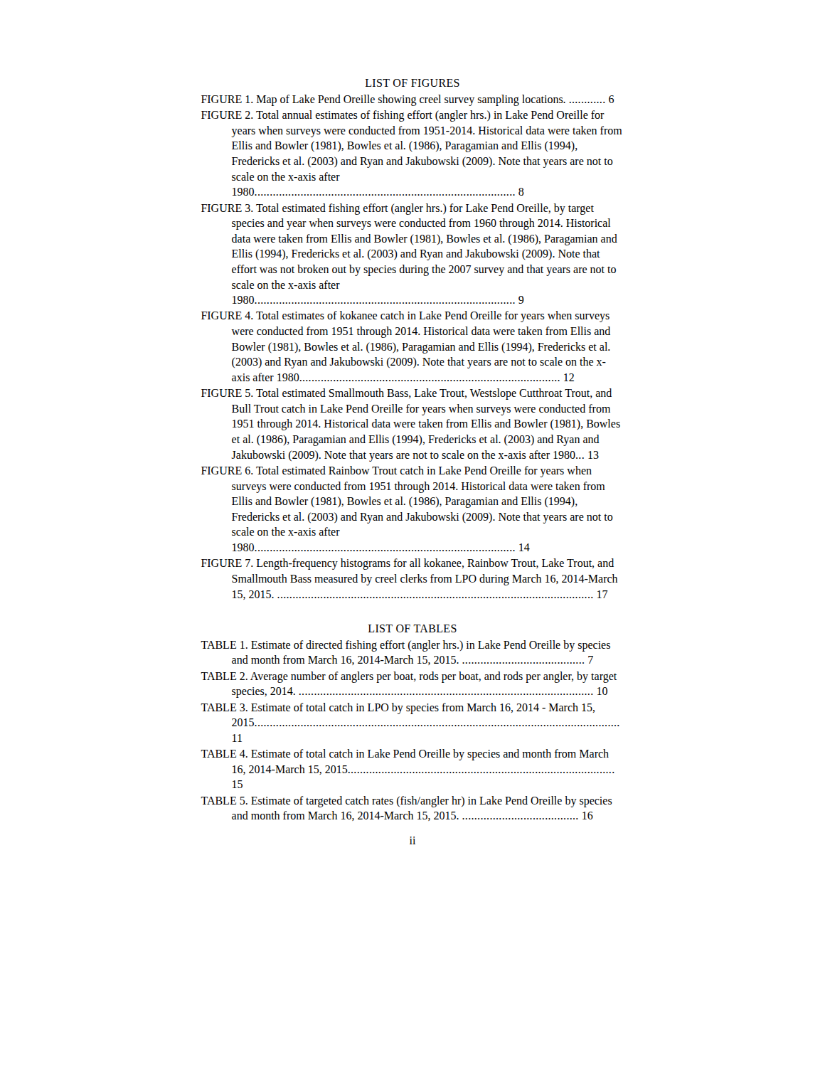LIST OF FIGURES
FIGURE 1. Map of Lake Pend Oreille showing creel survey sampling locations. ............ 6
FIGURE 2. Total annual estimates of fishing effort (angler hrs.) in Lake Pend Oreille for years when surveys were conducted from 1951-2014. Historical data were taken from Ellis and Bowler (1981), Bowles et al. (1986), Paragamian and Ellis (1994), Fredericks et al. (2003) and Ryan and Jakubowski (2009). Note that years are not to scale on the x-axis after 1980..................................................................................... 8
FIGURE 3. Total estimated fishing effort (angler hrs.) for Lake Pend Oreille, by target species and year when surveys were conducted from 1960 through 2014. Historical data were taken from Ellis and Bowler (1981), Bowles et al. (1986), Paragamian and Ellis (1994), Fredericks et al. (2003) and Ryan and Jakubowski (2009). Note that effort was not broken out by species during the 2007 survey and that years are not to scale on the x-axis after 1980..................................................................................... 9
FIGURE 4. Total estimates of kokanee catch in Lake Pend Oreille for years when surveys were conducted from 1951 through 2014. Historical data were taken from Ellis and Bowler (1981), Bowles et al. (1986), Paragamian and Ellis (1994), Fredericks et al. (2003) and Ryan and Jakubowski (2009). Note that years are not to scale on the x-axis after 1980..................................................................................... 12
FIGURE 5. Total estimated Smallmouth Bass, Lake Trout, Westslope Cutthroat Trout, and Bull Trout catch in Lake Pend Oreille for years when surveys were conducted from 1951 through 2014. Historical data were taken from Ellis and Bowler (1981), Bowles et al. (1986), Paragamian and Ellis (1994), Fredericks et al. (2003) and Ryan and Jakubowski (2009). Note that years are not to scale on the x-axis after 1980... 13
FIGURE 6. Total estimated Rainbow Trout catch in Lake Pend Oreille for years when surveys were conducted from 1951 through 2014. Historical data were taken from Ellis and Bowler (1981), Bowles et al. (1986), Paragamian and Ellis (1994), Fredericks et al. (2003) and Ryan and Jakubowski (2009). Note that years are not to scale on the x-axis after 1980..................................................................................... 14
FIGURE 7. Length-frequency histograms for all kokanee, Rainbow Trout, Lake Trout, and Smallmouth Bass measured by creel clerks from LPO during March 16, 2014-March 15, 2015. ....................................................................................................... 17
LIST OF TABLES
TABLE 1. Estimate of directed fishing effort (angler hrs.) in Lake Pend Oreille by species and month from March 16, 2014-March 15, 2015. ........................................ 7
TABLE 2. Average number of anglers per boat, rods per boat, and rods per angler, by target species, 2014. ................................................................................................ 10
TABLE 3. Estimate of total catch in LPO by species from March 16, 2014 - March 15, 2015....................................................................................................................... 11
TABLE 4. Estimate of total catch in Lake Pend Oreille by species and month from March 16, 2014-March 15, 2015....................................................................................... 15
TABLE 5. Estimate of targeted catch rates (fish/angler hr) in Lake Pend Oreille by species and month from March 16, 2014-March 15, 2015. ...................................... 16
ii